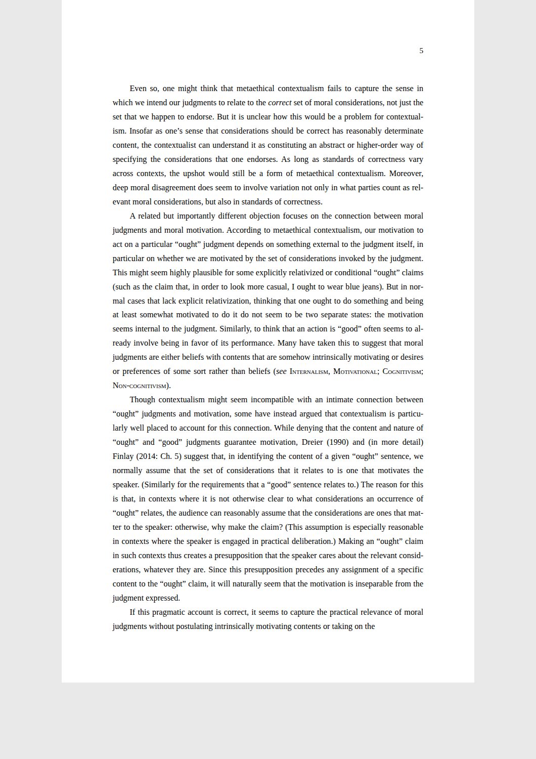5
Even so, one might think that metaethical contextualism fails to capture the sense in which we intend our judgments to relate to the correct set of moral considerations, not just the set that we happen to endorse. But it is unclear how this would be a problem for contextualism. Insofar as one’s sense that considerations should be correct has reasonably determinate content, the contextualist can understand it as constituting an abstract or higher-order way of specifying the considerations that one endorses. As long as standards of correctness vary across contexts, the upshot would still be a form of metaethical contextualism. Moreover, deep moral disagreement does seem to involve variation not only in what parties count as relevant moral considerations, but also in standards of correctness.
A related but importantly different objection focuses on the connection between moral judgments and moral motivation. According to metaethical contextualism, our motivation to act on a particular “ought” judgment depends on something external to the judgment itself, in particular on whether we are motivated by the set of considerations invoked by the judgment. This might seem highly plausible for some explicitly relativized or conditional “ought” claims (such as the claim that, in order to look more casual, I ought to wear blue jeans). But in normal cases that lack explicit relativization, thinking that one ought to do something and being at least somewhat motivated to do it do not seem to be two separate states: the motivation seems internal to the judgment. Similarly, to think that an action is “good” often seems to already involve being in favor of its performance. Many have taken this to suggest that moral judgments are either beliefs with contents that are somehow intrinsically motivating or desires or preferences of some sort rather than beliefs (see Internalism, Motivational; Cognitivism; Non-cognitivism).
Though contextualism might seem incompatible with an intimate connection between “ought” judgments and motivation, some have instead argued that contextualism is particularly well placed to account for this connection. While denying that the content and nature of “ought” and “good” judgments guarantee motivation, Dreier (1990) and (in more detail) Finlay (2014: Ch. 5) suggest that, in identifying the content of a given “ought” sentence, we normally assume that the set of considerations that it relates to is one that motivates the speaker. (Similarly for the requirements that a “good” sentence relates to.) The reason for this is that, in contexts where it is not otherwise clear to what considerations an occurrence of “ought” relates, the audience can reasonably assume that the considerations are ones that matter to the speaker: otherwise, why make the claim? (This assumption is especially reasonable in contexts where the speaker is engaged in practical deliberation.) Making an “ought” claim in such contexts thus creates a presupposition that the speaker cares about the relevant considerations, whatever they are. Since this presupposition precedes any assignment of a specific content to the “ought” claim, it will naturally seem that the motivation is inseparable from the judgment expressed.
If this pragmatic account is correct, it seems to capture the practical relevance of moral judgments without postulating intrinsically motivating contents or taking on the